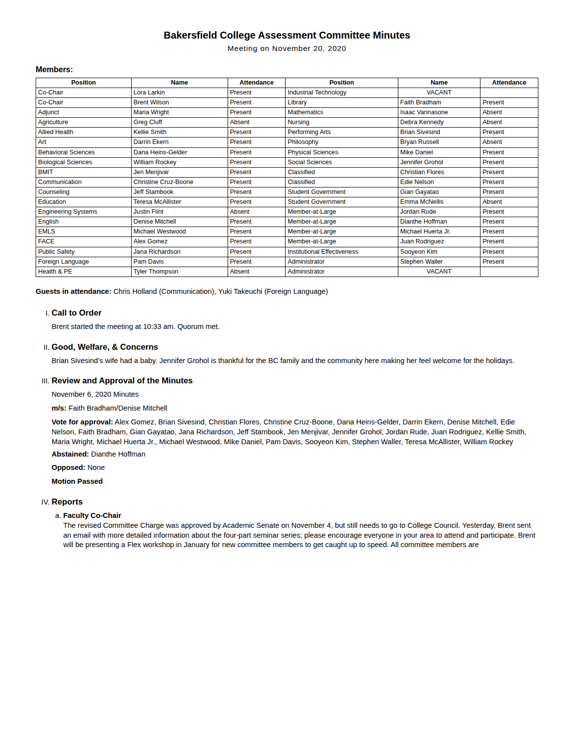Bakersfield College Assessment Committee Minutes
Meeting on November 20, 2020
Members:
| Position | Name | Attendance | Position | Name | Attendance |
| --- | --- | --- | --- | --- | --- |
| Co-Chair | Lora Larkin | Present | Industrial Technology | VACANT | |
| Co-Chair | Brent Wilson | Present | Library | Faith Bradham | Present |
| Adjunct | Maria Wright | Present | Mathematics | Isaac Vannasone | Absent |
| Agriculture | Greg Cluff | Absent | Nursing | Debra Kennedy | Absent |
| Allied Health | Kellie Smith | Present | Performing Arts | Brian Sivesind | Present |
| Art | Darrin Ekern | Present | Philosophy | Bryan Russell | Absent |
| Behavioral Sciences | Dana Heins-Gelder | Present | Physical Sciences | Mike Daniel | Present |
| Biological Sciences | William Rockey | Present | Social Sciences | Jennifer Grohol | Present |
| BMIT | Jen Menjivar | Present | Classified | Christian Flores | Present |
| Communication | Christine Cruz-Boone | Present | Classified | Edie Nelson | Present |
| Counseling | Jeff Stambook | Present | Student Government | Gian Gayatao | Present |
| Education | Teresa McAllister | Present | Student Government | Emma McNellis | Absent |
| Engineering Systems | Justin Flint | Absent | Member-at-Large | Jordan Rude | Present |
| English | Denise Mitchell | Present | Member-at-Large | Dianthe Hoffman | Present |
| EMLS | Michael Westwood | Present | Member-at-Large | Michael Huerta Jr. | Present |
| FACE | Alex Gomez | Present | Member-at-Large | Juan Rodriguez | Present |
| Public Safety | Jana Richardson | Present | Institutional Effectiveness | Sooyeon Kim | Present |
| Foreign Language | Pam Davis | Present | Administrator | Stephen Waller | Present |
| Health & PE | Tyler Thompson | Absent | Administrator | VACANT | |
Guests in attendance: Chris Holland (Communication), Yuki Takeuchi (Foreign Language)
Call to Order
Brent started the meeting at 10:33 am. Quorum met.
Good, Welfare, & Concerns
Brian Sivesind’s wife had a baby. Jennifer Grohol is thankful for the BC family and the community here making her feel welcome for the holidays.
Review and Approval of the Minutes
November 6, 2020 Minutes
m/s: Faith Bradham/Denise Mitchell
Vote for approval: Alex Gomez, Brian Sivesind, Christian Flores, Christine Cruz-Boone, Dana Heins-Gelder, Darrin Ekern, Denise Mitchell, Edie Nelson, Faith Bradham, Gian Gayatao, Jana Richardson, Jeff Stambook, Jen Menjivar, Jennifer Grohol, Jordan Rude, Juan Rodriguez, Kellie Smith, Maria Wright, Michael Huerta Jr., Michael Westwood, Mike Daniel, Pam Davis, Sooyeon Kim, Stephen Waller, Teresa McAllister, William Rockey
Abstained: Dianthe Hoffman
Opposed: None
Motion Passed
Reports
Faculty Co-Chair
The revised Committee Charge was approved by Academic Senate on November 4, but still needs to go to College Council. Yesterday, Brent sent an email with more detailed information about the four-part seminar series; please encourage everyone in your area to attend and participate. Brent will be presenting a Flex workshop in January for new committee members to get caught up to speed. All committee members are